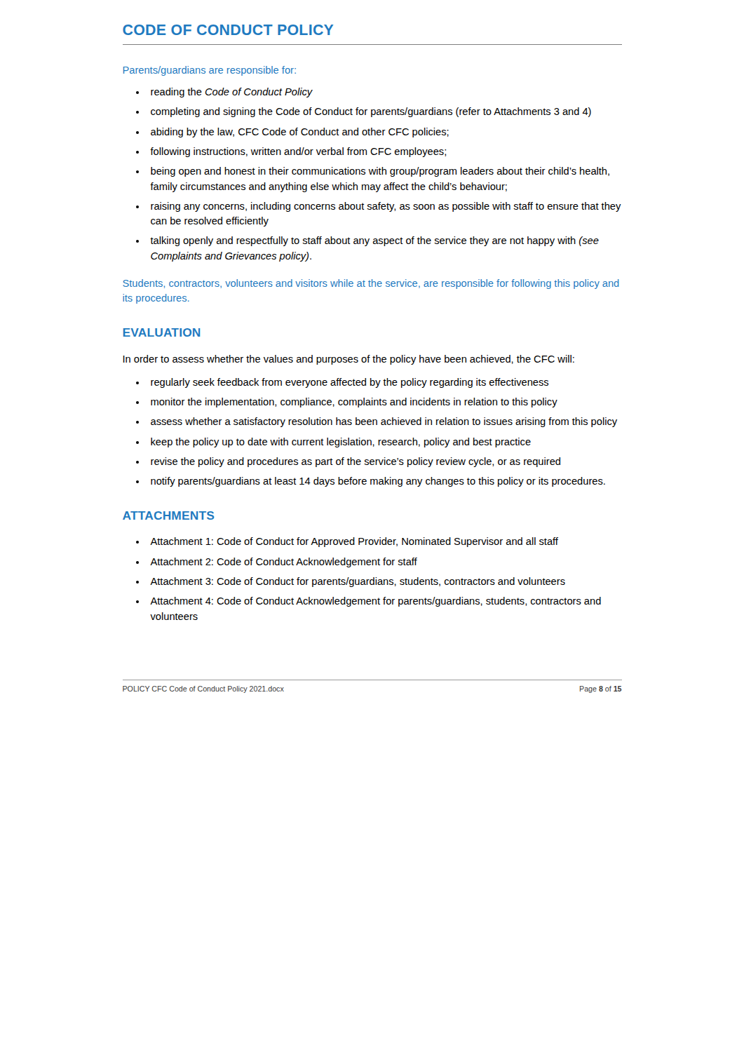CODE OF CONDUCT POLICY
Parents/guardians are responsible for:
reading the Code of Conduct Policy
completing and signing the Code of Conduct for parents/guardians (refer to Attachments 3 and 4)
abiding by the law, CFC Code of Conduct and other CFC policies;
following instructions, written and/or verbal from CFC employees;
being open and honest in their communications with group/program leaders about their child’s health, family circumstances and anything else which may affect the child’s behaviour;
raising any concerns, including concerns about safety, as soon as possible with staff to ensure that they can be resolved efficiently
talking openly and respectfully to staff about any aspect of the service they are not happy with (see Complaints and Grievances policy).
Students, contractors, volunteers and visitors while at the service, are responsible for following this policy and its procedures.
EVALUATION
In order to assess whether the values and purposes of the policy have been achieved, the CFC will:
regularly seek feedback from everyone affected by the policy regarding its effectiveness
monitor the implementation, compliance, complaints and incidents in relation to this policy
assess whether a satisfactory resolution has been achieved in relation to issues arising from this policy
keep the policy up to date with current legislation, research, policy and best practice
revise the policy and procedures as part of the service’s policy review cycle, or as required
notify parents/guardians at least 14 days before making any changes to this policy or its procedures.
ATTACHMENTS
Attachment 1: Code of Conduct for Approved Provider, Nominated Supervisor and all staff
Attachment 2: Code of Conduct Acknowledgement for staff
Attachment 3: Code of Conduct for parents/guardians, students, contractors and volunteers
Attachment 4: Code of Conduct Acknowledgement for parents/guardians, students, contractors and volunteers
POLICY CFC Code of Conduct Policy 2021.docx Page 8 of 15